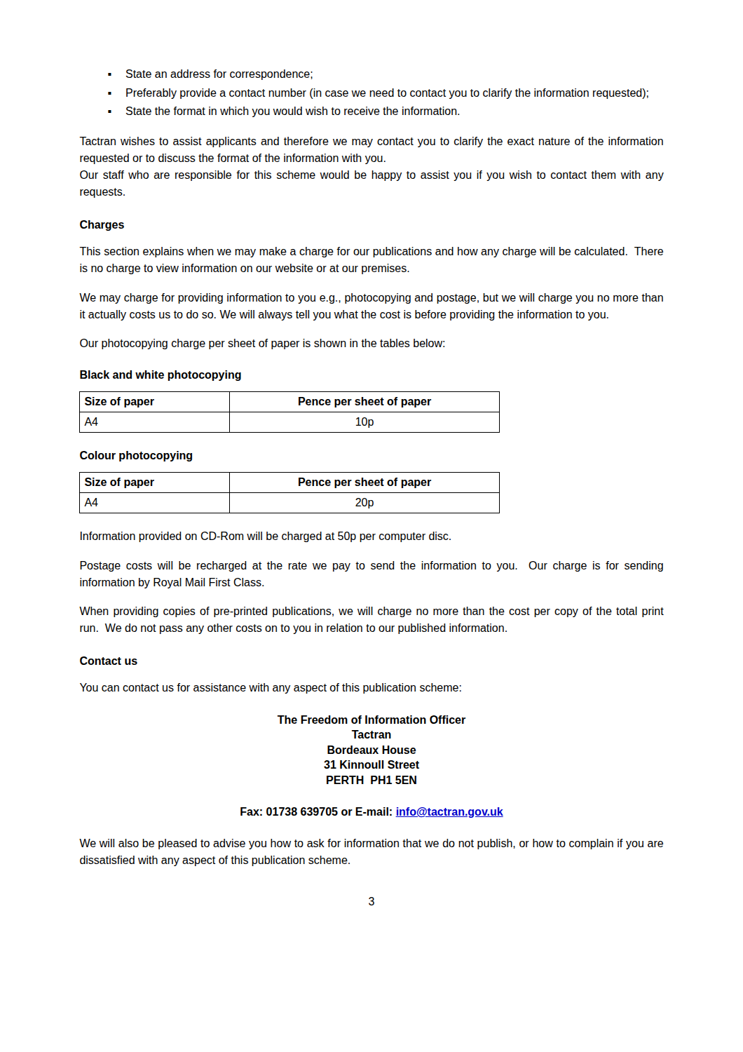State an address for correspondence;
Preferably provide a contact number (in case we need to contact you to clarify the information requested);
State the format in which you would wish to receive the information.
Tactran wishes to assist applicants and therefore we may contact you to clarify the exact nature of the information requested or to discuss the format of the information with you.
Our staff who are responsible for this scheme would be happy to assist you if you wish to contact them with any requests.
Charges
This section explains when we may make a charge for our publications and how any charge will be calculated. There is no charge to view information on our website or at our premises.
We may charge for providing information to you e.g., photocopying and postage, but we will charge you no more than it actually costs us to do so. We will always tell you what the cost is before providing the information to you.
Our photocopying charge per sheet of paper is shown in the tables below:
Black and white photocopying
| Size of paper | Pence per sheet of paper |
| --- | --- |
| A4 | 10p |
Colour photocopying
| Size of paper | Pence per sheet of paper |
| --- | --- |
| A4 | 20p |
Information provided on CD-Rom will be charged at 50p per computer disc.
Postage costs will be recharged at the rate we pay to send the information to you. Our charge is for sending information by Royal Mail First Class.
When providing copies of pre-printed publications, we will charge no more than the cost per copy of the total print run. We do not pass any other costs on to you in relation to our published information.
Contact us
You can contact us for assistance with any aspect of this publication scheme:
The Freedom of Information Officer
Tactran
Bordeaux House
31 Kinnoull Street
PERTH PH1 5EN
Fax: 01738 639705 or E-mail: info@tactran.gov.uk
We will also be pleased to advise you how to ask for information that we do not publish, or how to complain if you are dissatisfied with any aspect of this publication scheme.
3